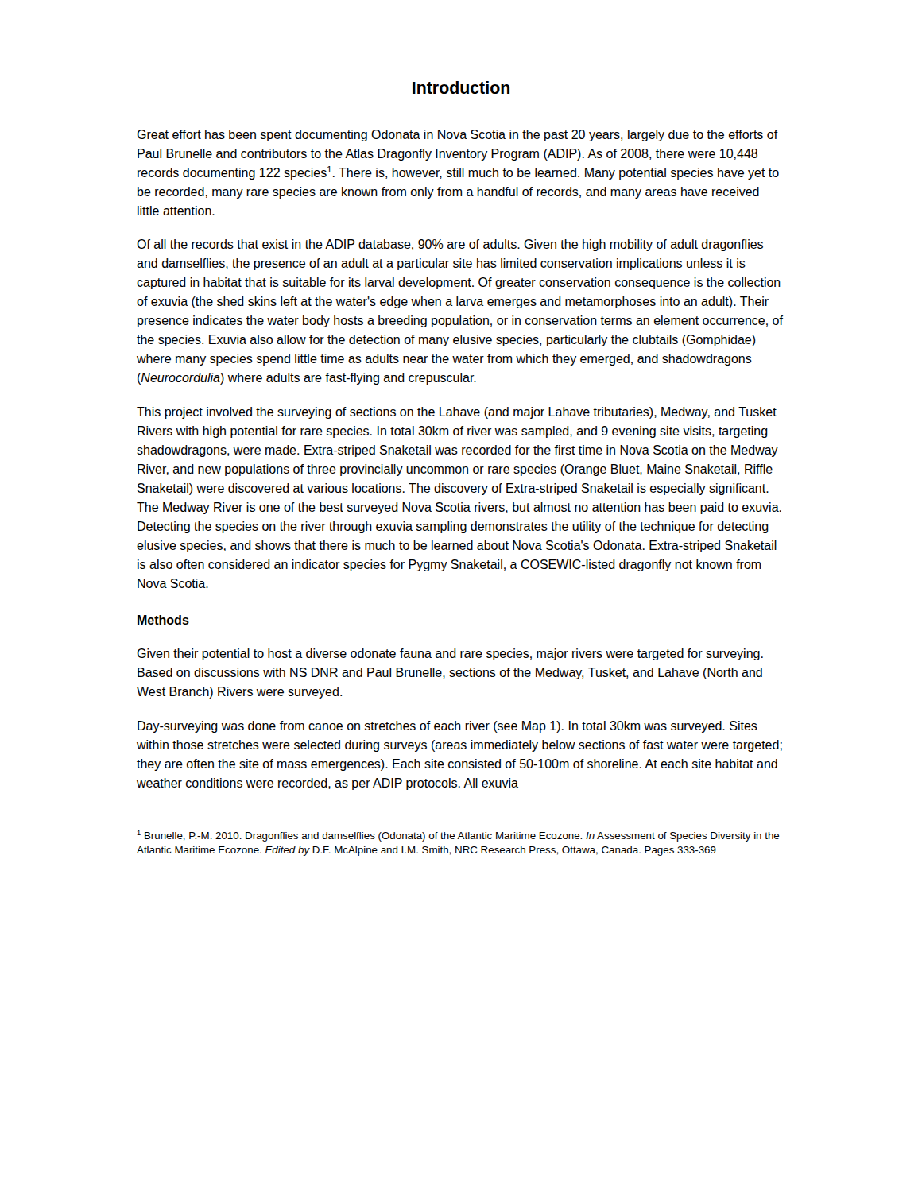Introduction
Great effort has been spent documenting Odonata in Nova Scotia in the past 20 years, largely due to the efforts of Paul Brunelle and contributors to the Atlas Dragonfly Inventory Program (ADIP). As of 2008, there were 10,448 records documenting 122 species1. There is, however, still much to be learned. Many potential species have yet to be recorded, many rare species are known from only from a handful of records, and many areas have received little attention.
Of all the records that exist in the ADIP database, 90% are of adults. Given the high mobility of adult dragonflies and damselflies, the presence of an adult at a particular site has limited conservation implications unless it is captured in habitat that is suitable for its larval development. Of greater conservation consequence is the collection of exuvia (the shed skins left at the water's edge when a larva emerges and metamorphoses into an adult). Their presence indicates the water body hosts a breeding population, or in conservation terms an element occurrence, of the species. Exuvia also allow for the detection of many elusive species, particularly the clubtails (Gomphidae) where many species spend little time as adults near the water from which they emerged, and shadowdragons (Neurocordulia) where adults are fast-flying and crepuscular.
This project involved the surveying of sections on the Lahave (and major Lahave tributaries), Medway, and Tusket Rivers with high potential for rare species. In total 30km of river was sampled, and 9 evening site visits, targeting shadowdragons, were made. Extra-striped Snaketail was recorded for the first time in Nova Scotia on the Medway River, and new populations of three provincially uncommon or rare species (Orange Bluet, Maine Snaketail, Riffle Snaketail) were discovered at various locations. The discovery of Extra-striped Snaketail is especially significant. The Medway River is one of the best surveyed Nova Scotia rivers, but almost no attention has been paid to exuvia. Detecting the species on the river through exuvia sampling demonstrates the utility of the technique for detecting elusive species, and shows that there is much to be learned about Nova Scotia's Odonata. Extra-striped Snaketail is also often considered an indicator species for Pygmy Snaketail, a COSEWIC-listed dragonfly not known from Nova Scotia.
Methods
Given their potential to host a diverse odonate fauna and rare species, major rivers were targeted for surveying. Based on discussions with NS DNR and Paul Brunelle, sections of the Medway, Tusket, and Lahave (North and West Branch) Rivers were surveyed.
Day-surveying was done from canoe on stretches of each river (see Map 1). In total 30km was surveyed. Sites within those stretches were selected during surveys (areas immediately below sections of fast water were targeted; they are often the site of mass emergences). Each site consisted of 50-100m of shoreline. At each site habitat and weather conditions were recorded, as per ADIP protocols. All exuvia
1 Brunelle, P.-M. 2010. Dragonflies and damselflies (Odonata) of the Atlantic Maritime Ecozone. In Assessment of Species Diversity in the Atlantic Maritime Ecozone. Edited by D.F. McAlpine and I.M. Smith, NRC Research Press, Ottawa, Canada. Pages 333-369